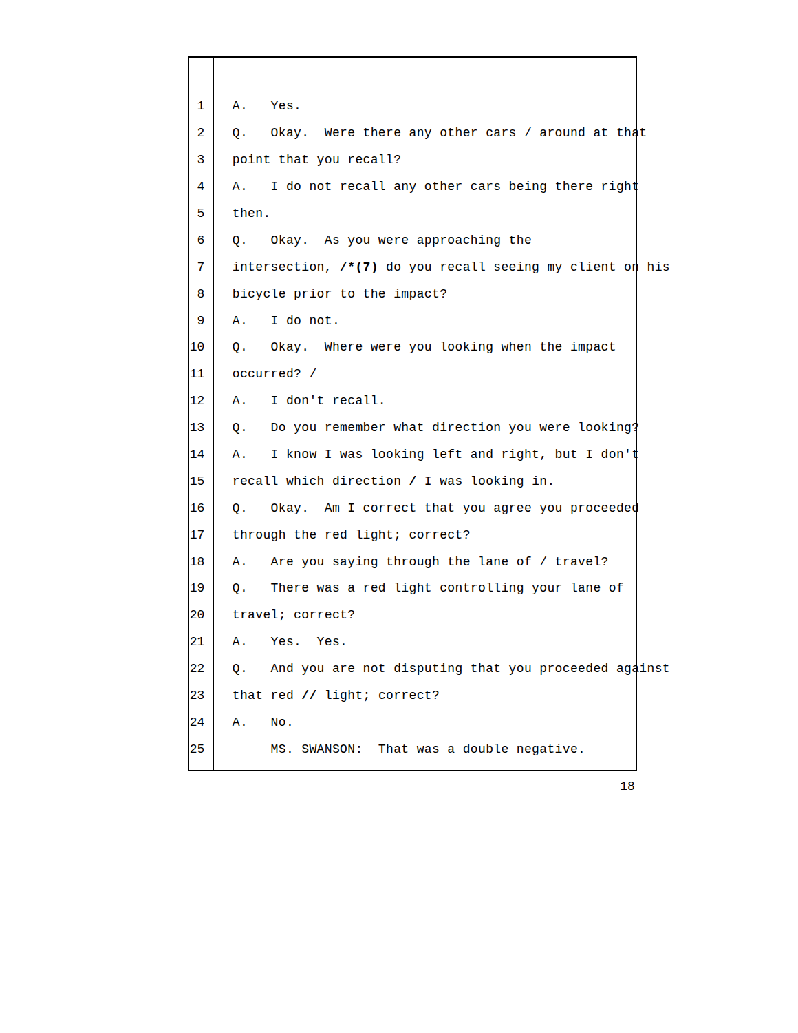| 1 | A. Yes. |
| 2 | Q. Okay. Were there any other cars / around at that |
| 3 | point that you recall? |
| 4 | A. I do not recall any other cars being there right |
| 5 | then. |
| 6 | Q. Okay. As you were approaching the |
| 7 | intersection, /*(7) do you recall seeing my client on his |
| 8 | bicycle prior to the impact? |
| 9 | A. I do not. |
| 10 | Q. Okay. Where were you looking when the impact |
| 11 | occurred? / |
| 12 | A. I don't recall. |
| 13 | Q. Do you remember what direction you were looking? |
| 14 | A. I know I was looking left and right, but I don't |
| 15 | recall which direction / I was looking in. |
| 16 | Q. Okay. Am I correct that you agree you proceeded |
| 17 | through the red light; correct? |
| 18 | A. Are you saying through the lane of / travel? |
| 19 | Q. There was a red light controlling your lane of |
| 20 | travel; correct? |
| 21 | A. Yes. Yes. |
| 22 | Q. And you are not disputing that you proceeded against |
| 23 | that red // light; correct? |
| 24 | A. No. |
| 25 | MS. SWANSON: That was a double negative. |
18